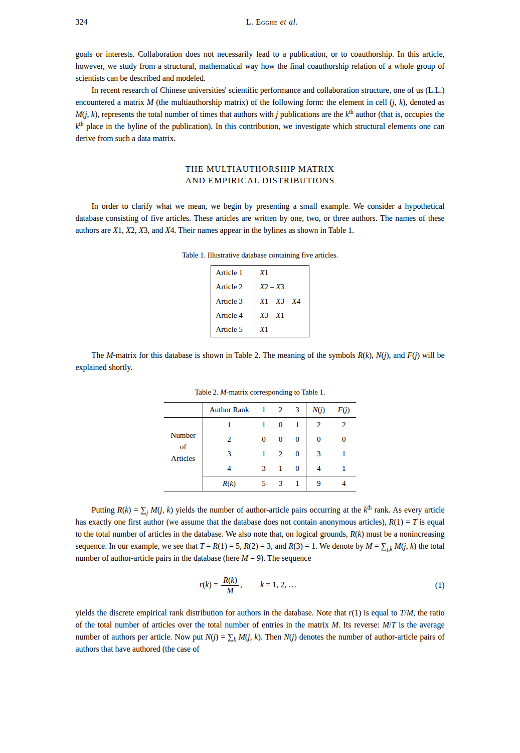324 L. Egghe et al.
goals or interests. Collaboration does not necessarily lead to a publication, or to coauthorship. In this article, however, we study from a structural, mathematical way how the final coauthorship relation of a whole group of scientists can be described and modeled.
In recent research of Chinese universities' scientific performance and collaboration structure, one of us (L.L.) encountered a matrix M (the multiauthorship matrix) of the following form: the element in cell (j, k), denoted as M(j, k), represents the total number of times that authors with j publications are the kth author (that is, occupies the kth place in the byline of the publication). In this contribution, we investigate which structural elements one can derive from such a data matrix.
The Multiauthorship Matrix
and Empirical Distributions
In order to clarify what we mean, we begin by presenting a small example. We consider a hypothetical database consisting of five articles. These articles are written by one, two, or three authors. The names of these authors are X1, X2, X3, and X4. Their names appear in the bylines as shown in Table 1.
Table 1. Illustrative database containing five articles.
| Article 1 | X 1 |
| Article 2 | X 2 – X 3 |
| Article 3 | X 1 – X 3 – X 4 |
| Article 4 | X 3 – X 1 |
| Article 5 | X 1 |
The M-matrix for this database is shown in Table 2. The meaning of the symbols R(k), N(j), and F(j) will be explained shortly.
Table 2. M-matrix corresponding to Table 1.
| | Author Rank | 1 | 2 | 3 | N ( j ) | F ( j ) |
| --- | --- | --- | --- | --- | --- | --- |
| Number of Articles | 1 | 1 | 0 | 1 | 2 | 2 |
| 2 | 0 | 0 | 0 | 0 | 0 |
| 3 | 1 | 2 | 0 | 3 | 1 |
| 4 | 3 | 1 | 0 | 4 | 1 |
| | R ( k ) | 5 | 3 | 1 | 9 | 4 |
Putting R(k) = ∑j M(j, k) yields the number of author-article pairs occurring at the kth rank. As every article has exactly one first author (we assume that the database does not contain anonymous articles), R(1) = T is equal to the total number of articles in the database. We also note that, on logical grounds, R(k) must be a nonincreasing sequence. In our example, we see that T = R(1) = 5, R(2) = 3, and R(3) = 1. We denote by M = ∑j,k M(j, k) the total number of author-article pairs in the database (here M = 9). The sequence
r(k) = R(k) M, k = 1, 2, …
(1)
yields the discrete empirical rank distribution for authors in the database. Note that r(1) is equal to T/M, the ratio of the total number of articles over the total number of entries in the matrix M. Its reverse: M/T is the average number of authors per article. Now put N(j) = ∑k M(j, k). Then N(j) denotes the number of author-article pairs of authors that have authored (the case of